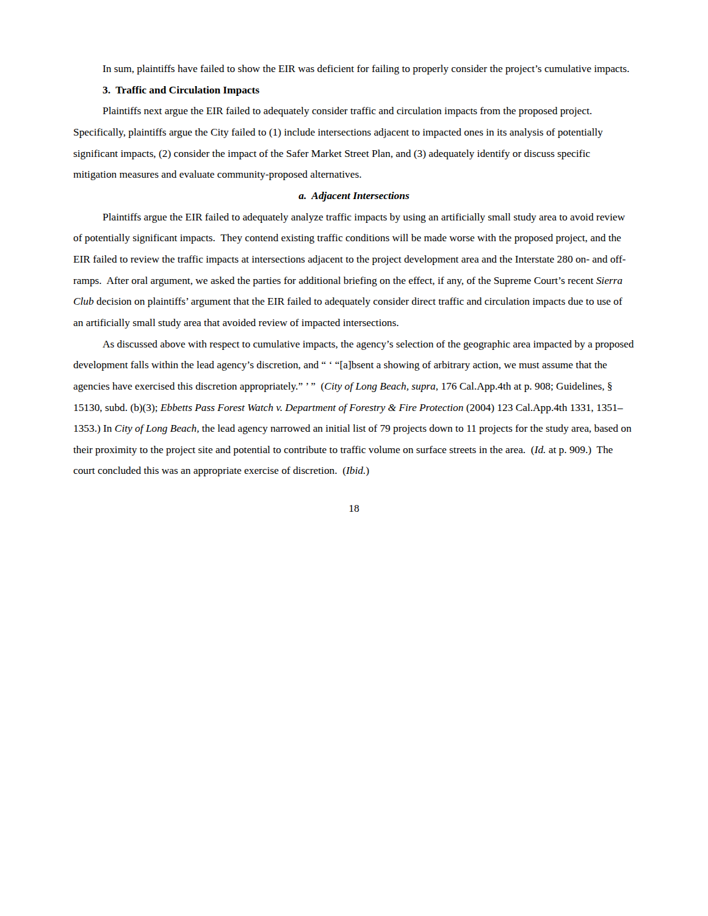In sum, plaintiffs have failed to show the EIR was deficient for failing to properly consider the project’s cumulative impacts.
3. Traffic and Circulation Impacts
Plaintiffs next argue the EIR failed to adequately consider traffic and circulation impacts from the proposed project. Specifically, plaintiffs argue the City failed to (1) include intersections adjacent to impacted ones in its analysis of potentially significant impacts, (2) consider the impact of the Safer Market Street Plan, and (3) adequately identify or discuss specific mitigation measures and evaluate community-proposed alternatives.
a. Adjacent Intersections
Plaintiffs argue the EIR failed to adequately analyze traffic impacts by using an artificially small study area to avoid review of potentially significant impacts. They contend existing traffic conditions will be made worse with the proposed project, and the EIR failed to review the traffic impacts at intersections adjacent to the project development area and the Interstate 280 on- and off-ramps. After oral argument, we asked the parties for additional briefing on the effect, if any, of the Supreme Court’s recent Sierra Club decision on plaintiffs’ argument that the EIR failed to adequately consider direct traffic and circulation impacts due to use of an artificially small study area that avoided review of impacted intersections.
As discussed above with respect to cumulative impacts, the agency’s selection of the geographic area impacted by a proposed development falls within the lead agency’s discretion, and “ ‘ “[a]bsent a showing of arbitrary action, we must assume that the agencies have exercised this discretion appropriately.” ’ ” (City of Long Beach, supra, 176 Cal.App.4th at p. 908; Guidelines, § 15130, subd. (b)(3); Ebbetts Pass Forest Watch v. Department of Forestry & Fire Protection (2004) 123 Cal.App.4th 1331, 1351–1353.) In City of Long Beach, the lead agency narrowed an initial list of 79 projects down to 11 projects for the study area, based on their proximity to the project site and potential to contribute to traffic volume on surface streets in the area. (Id. at p. 909.) The court concluded this was an appropriate exercise of discretion. (Ibid.)
18